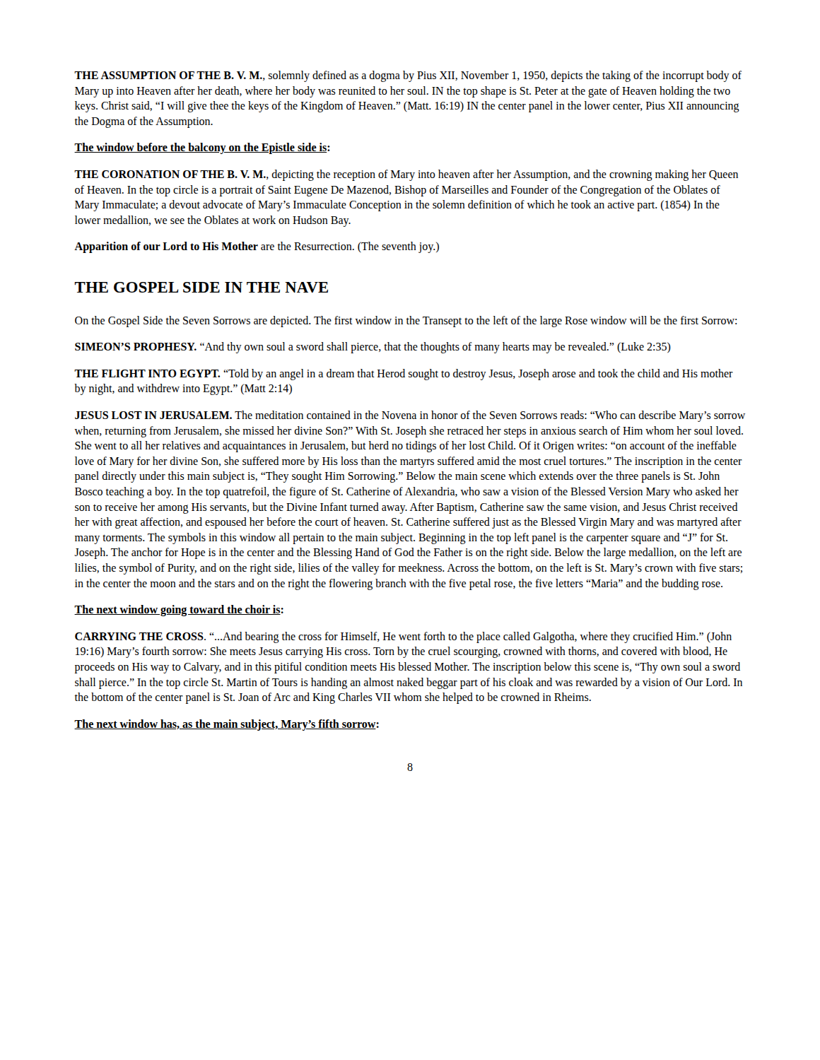THE ASSUMPTION OF THE B. V. M., solemnly defined as a dogma by Pius XII, November 1, 1950, depicts the taking of the incorrupt body of Mary up into Heaven after her death, where her body was reunited to her soul. IN the top shape is St. Peter at the gate of Heaven holding the two keys. Christ said, “I will give thee the keys of the Kingdom of Heaven.” (Matt. 16:19) IN the center panel in the lower center, Pius XII announcing the Dogma of the Assumption.
The window before the balcony on the Epistle side is:
THE CORONATION OF THE B. V. M., depicting the reception of Mary into heaven after her Assumption, and the crowning making her Queen of Heaven. In the top circle is a portrait of Saint Eugene De Mazenod, Bishop of Marseilles and Founder of the Congregation of the Oblates of Mary Immaculate; a devout advocate of Mary’s Immaculate Conception in the solemn definition of which he took an active part. (1854) In the lower medallion, we see the Oblates at work on Hudson Bay.
Apparition of our Lord to His Mother are the Resurrection. (The seventh joy.)
THE GOSPEL SIDE IN THE NAVE
On the Gospel Side the Seven Sorrows are depicted. The first window in the Transept to the left of the large Rose window will be the first Sorrow:
SIMEON’S PROPHESY. “And thy own soul a sword shall pierce, that the thoughts of many hearts may be revealed.” (Luke 2:35)
THE FLIGHT INTO EGYPT. “Told by an angel in a dream that Herod sought to destroy Jesus, Joseph arose and took the child and His mother by night, and withdrew into Egypt.” (Matt 2:14)
JESUS LOST IN JERUSALEM. The meditation contained in the Novena in honor of the Seven Sorrows reads: “Who can describe Mary’s sorrow when, returning from Jerusalem, she missed her divine Son?” With St. Joseph she retraced her steps in anxious search of Him whom her soul loved. She went to all her relatives and acquaintances in Jerusalem, but herd no tidings of her lost Child. Of it Origen writes: “on account of the ineffable love of Mary for her divine Son, she suffered more by His loss than the martyrs suffered amid the most cruel tortures.” The inscription in the center panel directly under this main subject is, “They sought Him Sorrowing.” Below the main scene which extends over the three panels is St. John Bosco teaching a boy. In the top quatrefoil, the figure of St. Catherine of Alexandria, who saw a vision of the Blessed Version Mary who asked her son to receive her among His servants, but the Divine Infant turned away. After Baptism, Catherine saw the same vision, and Jesus Christ received her with great affection, and espoused her before the court of heaven. St. Catherine suffered just as the Blessed Virgin Mary and was martyred after many torments. The symbols in this window all pertain to the main subject. Beginning in the top left panel is the carpenter square and “J” for St. Joseph. The anchor for Hope is in the center and the Blessing Hand of God the Father is on the right side. Below the large medallion, on the left are lilies, the symbol of Purity, and on the right side, lilies of the valley for meekness. Across the bottom, on the left is St. Mary’s crown with five stars; in the center the moon and the stars and on the right the flowering branch with the five petal rose, the five letters “Maria” and the budding rose.
The next window going toward the choir is:
CARRYING THE CROSS. “...And bearing the cross for Himself, He went forth to the place called Galgotha, where they crucified Him.” (John 19:16) Mary’s fourth sorrow: She meets Jesus carrying His cross. Torn by the cruel scourging, crowned with thorns, and covered with blood, He proceeds on His way to Calvary, and in this pitiful condition meets His blessed Mother. The inscription below this scene is, “Thy own soul a sword shall pierce.” In the top circle St. Martin of Tours is handing an almost naked beggar part of his cloak and was rewarded by a vision of Our Lord. In the bottom of the center panel is St. Joan of Arc and King Charles VII whom she helped to be crowned in Rheims.
The next window has, as the main subject, Mary’s fifth sorrow:
8